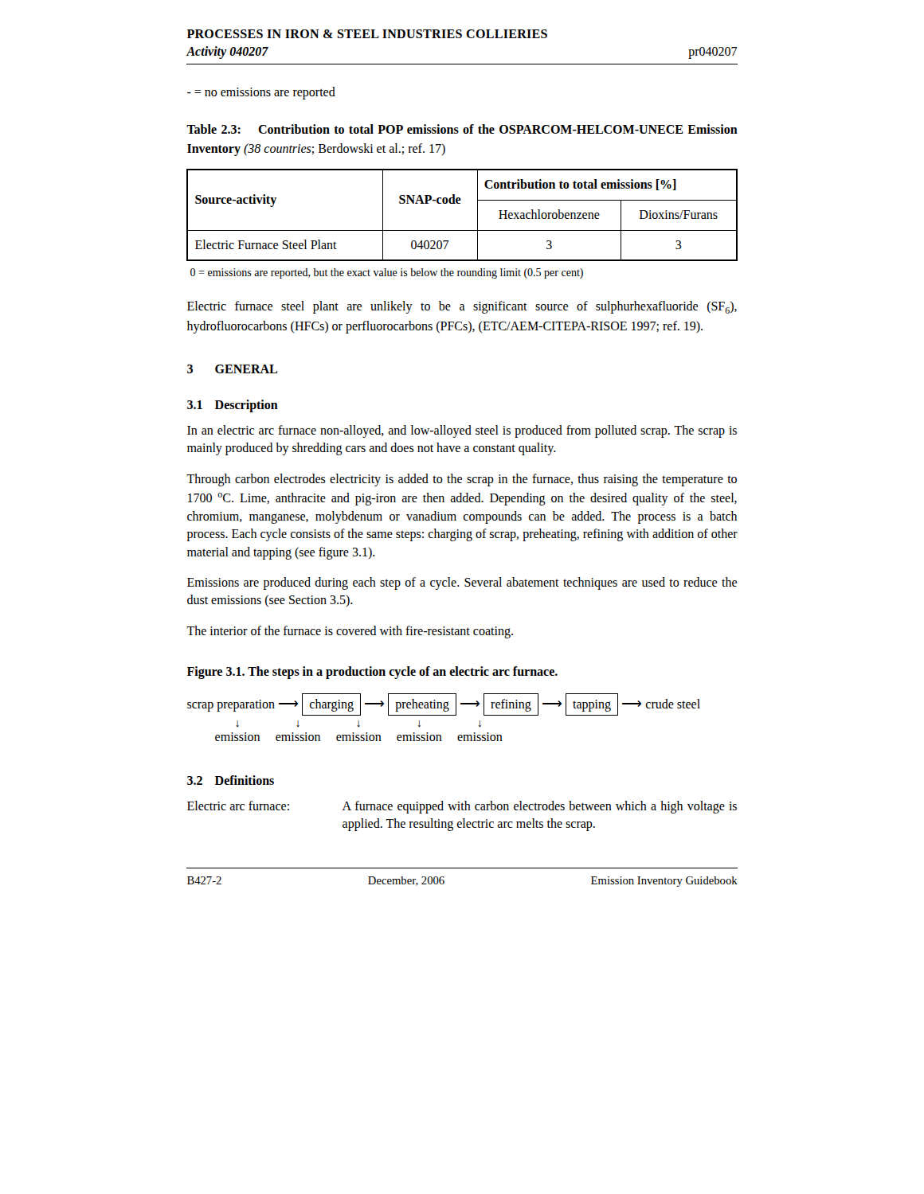Processes in Iron & Steel Industries Collieries
Activity 040207 pr040207
- = no emissions are reported
Table 2.3: Contribution to total POP emissions of the OSPARCOM-HELCOM-UNECE Emission Inventory (38 countries; Berdowski et al.; ref. 17)
| Source-activity | SNAP-code | Contribution to total emissions [%] |
| --- | --- | --- |
| Hexachlorobenzene | Dioxins/Furans |
| Electric Furnace Steel Plant | 040207 | 3 | 3 |
0 = emissions are reported, but the exact value is below the rounding limit (0.5 per cent)
Electric furnace steel plant are unlikely to be a significant source of sulphurhexafluoride (SF6), hydrofluorocarbons (HFCs) or perfluorocarbons (PFCs), (ETC/AEM-CITEPA-RISOE 1997; ref. 19).
3 GENERAL
3.1 Description
In an electric arc furnace non-alloyed, and low-alloyed steel is produced from polluted scrap. The scrap is mainly produced by shredding cars and does not have a constant quality.
Through carbon electrodes electricity is added to the scrap in the furnace, thus raising the temperature to 1700 oC. Lime, anthracite and pig-iron are then added. Depending on the desired quality of the steel, chromium, manganese, molybdenum or vanadium compounds can be added. The process is a batch process. Each cycle consists of the same steps: charging of scrap, preheating, refining with addition of other material and tapping (see figure 3.1).
Emissions are produced during each step of a cycle. Several abatement techniques are used to reduce the dust emissions (see Section 3.5).
The interior of the furnace is covered with fire-resistant coating.
Figure 3.1. The steps in a production cycle of an electric arc furnace.
scrap preparation ⟶ charging ⟶ preheating ⟶ refining ⟶ tapping ⟶ crude steel
↓emission ↓emission ↓emission ↓emission ↓emission
3.2 Definitions
Electric arc furnace:
A furnace equipped with carbon electrodes between which a high voltage is applied. The resulting electric arc melts the scrap.
B427-2 December, 2006 Emission Inventory Guidebook